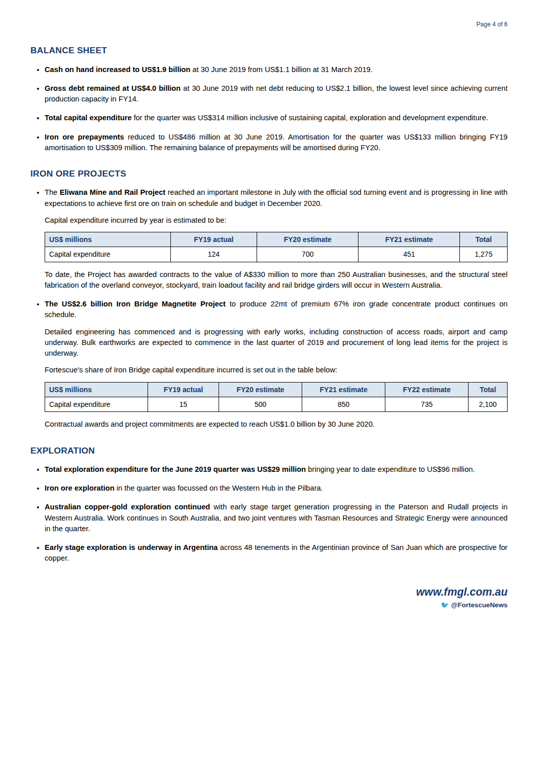Page 4 of 6
BALANCE SHEET
Cash on hand increased to US$1.9 billion at 30 June 2019 from US$1.1 billion at 31 March 2019.
Gross debt remained at US$4.0 billion at 30 June 2019 with net debt reducing to US$2.1 billion, the lowest level since achieving current production capacity in FY14.
Total capital expenditure for the quarter was US$314 million inclusive of sustaining capital, exploration and development expenditure.
Iron ore prepayments reduced to US$486 million at 30 June 2019. Amortisation for the quarter was US$133 million bringing FY19 amortisation to US$309 million. The remaining balance of prepayments will be amortised during FY20.
IRON ORE PROJECTS
The Eliwana Mine and Rail Project reached an important milestone in July with the official sod turning event and is progressing in line with expectations to achieve first ore on train on schedule and budget in December 2020.
Capital expenditure incurred by year is estimated to be:
| US$ millions | FY19 actual | FY20 estimate | FY21 estimate | Total |
| --- | --- | --- | --- | --- |
| Capital expenditure | 124 | 700 | 451 | 1,275 |
To date, the Project has awarded contracts to the value of A$330 million to more than 250 Australian businesses, and the structural steel fabrication of the overland conveyor, stockyard, train loadout facility and rail bridge girders will occur in Western Australia.
The US$2.6 billion Iron Bridge Magnetite Project to produce 22mt of premium 67% iron grade concentrate product continues on schedule.
Detailed engineering has commenced and is progressing with early works, including construction of access roads, airport and camp underway. Bulk earthworks are expected to commence in the last quarter of 2019 and procurement of long lead items for the project is underway.
Fortescue's share of Iron Bridge capital expenditure incurred is set out in the table below:
| US$ millions | FY19 actual | FY20 estimate | FY21 estimate | FY22 estimate | Total |
| --- | --- | --- | --- | --- | --- |
| Capital expenditure | 15 | 500 | 850 | 735 | 2,100 |
Contractual awards and project commitments are expected to reach US$1.0 billion by 30 June 2020.
EXPLORATION
Total exploration expenditure for the June 2019 quarter was US$29 million bringing year to date expenditure to US$96 million.
Iron ore exploration in the quarter was focussed on the Western Hub in the Pilbara.
Australian copper-gold exploration continued with early stage target generation progressing in the Paterson and Rudall projects in Western Australia. Work continues in South Australia, and two joint ventures with Tasman Resources and Strategic Energy were announced in the quarter.
Early stage exploration is underway in Argentina across 48 tenements in the Argentinian province of San Juan which are prospective for copper.
www.fmgl.com.au
🐦 @FortescueNews